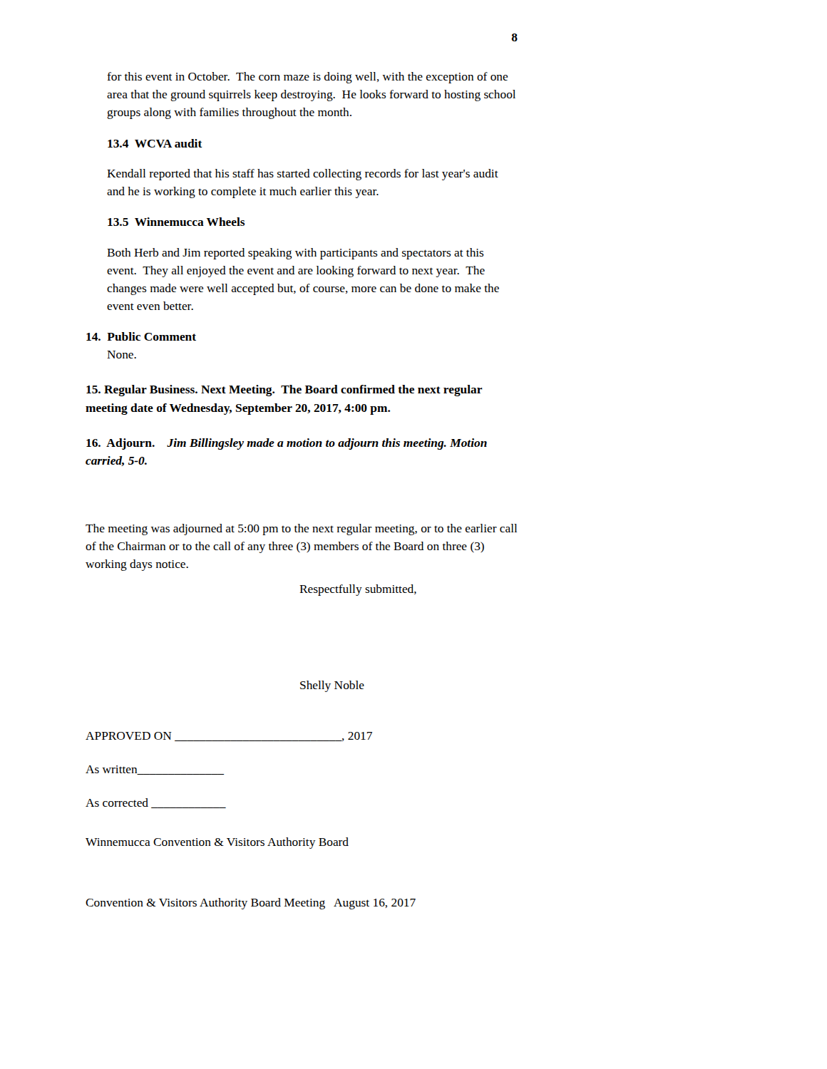8
for this event in October. The corn maze is doing well, with the exception of one area that the ground squirrels keep destroying. He looks forward to hosting school groups along with families throughout the month.
13.4 WCVA audit
Kendall reported that his staff has started collecting records for last year's audit and he is working to complete it much earlier this year.
13.5 Winnemucca Wheels
Both Herb and Jim reported speaking with participants and spectators at this event. They all enjoyed the event and are looking forward to next year. The changes made were well accepted but, of course, more can be done to make the event even better.
14. Public Comment
None.
15. Regular Business. Next Meeting. The Board confirmed the next regular meeting date of Wednesday, September 20, 2017, 4:00 pm.
16. Adjourn. Jim Billingsley made a motion to adjourn this meeting. Motion carried, 5-0.
The meeting was adjourned at 5:00 pm to the next regular meeting, or to the earlier call of the Chairman or to the call of any three (3) members of the Board on three (3) working days notice.
Respectfully submitted,
Shelly Noble
APPROVED ON ___________________________, 2017
As written______________
As corrected ____________
Winnemucca Convention & Visitors Authority Board
Convention & Visitors Authority Board Meeting August 16, 2017